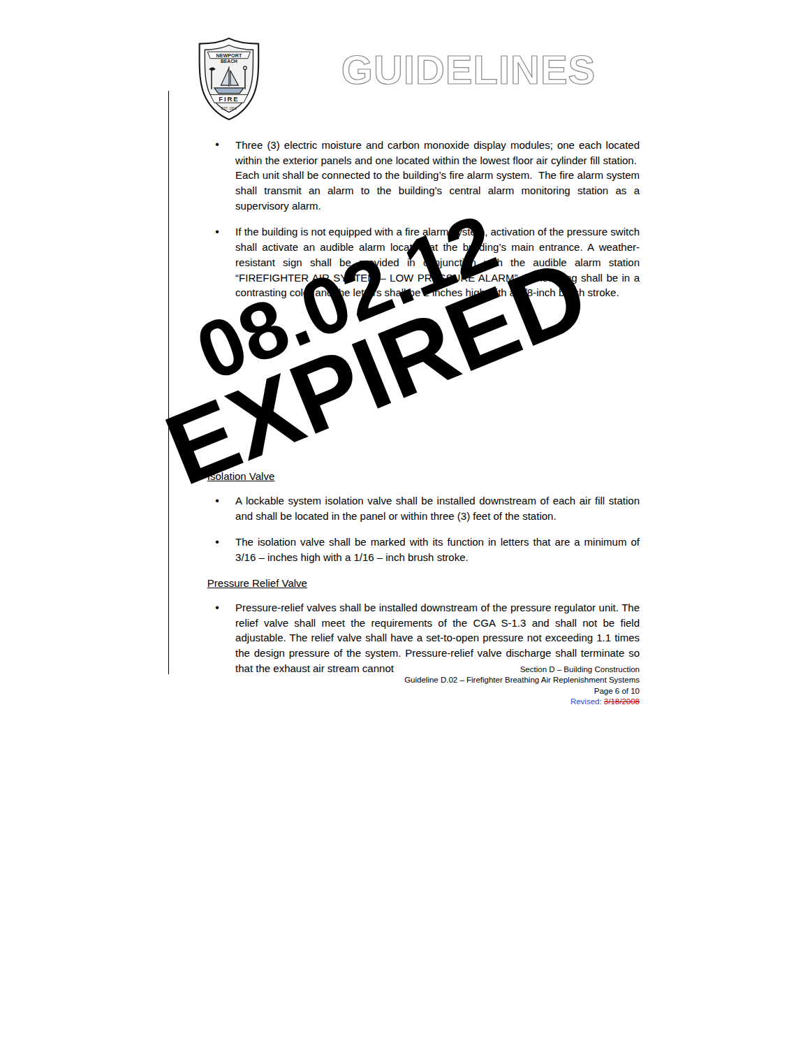Newport Beach Fire Department badge NEWPORT BEACH FIRE EST. 1910
GUIDELINES
Three (3) electric moisture and carbon monoxide display modules; one each located within the exterior panels and one located within the lowest floor air cylinder fill station. Each unit shall be connected to the building’s fire alarm system. The fire alarm system shall transmit an alarm to the building’s central alarm monitoring station as a supervisory alarm.
If the building is not equipped with a fire alarm system, activation of the pressure switch shall activate an audible alarm located at the building’s main entrance. A weather-resistant sign shall be provided in conjunction with the audible alarm station “FIREFIGHTER AIR SYSTEM – LOW PRESSURE ALARM” the lettering shall be in a contrasting color and the letters shall be 2 inches high with a 3/8-inch brush stroke.
Isolation Valve
A lockable system isolation valve shall be installed downstream of each air fill station and shall be located in the panel or within three (3) feet of the station.
The isolation valve shall be marked with its function in letters that are a minimum of 3/16 – inches high with a 1/16 – inch brush stroke.
Pressure Relief Valve
Pressure-relief valves shall be installed downstream of the pressure regulator unit. The relief valve shall meet the requirements of the CGA S-1.3 and shall not be field adjustable. The relief valve shall have a set-to-open pressure not exceeding 1.1 times the design pressure of the system. Pressure-relief valve discharge shall terminate so that the exhaust air stream cannot
EXPIRED 08.02.12
Section D – Building Construction
Guideline D.02 – Firefighter Breathing Air Replenishment Systems
Page 6 of 10
Revised: 3/18/2008